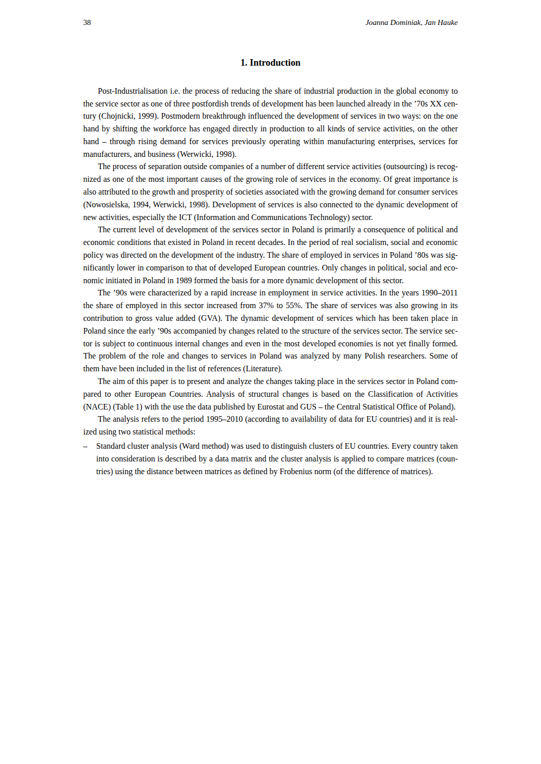38 Joanna Dominiak, Jan Hauke
1. Introduction
Post-Industrialisation i.e. the process of reducing the share of industrial production in the global economy to the service sector as one of three postfordish trends of development has been launched already in the ’70s XX century (Chojnicki, 1999). Postmodern breakthrough influenced the development of services in two ways: on the one hand by shifting the workforce has engaged directly in production to all kinds of service activities, on the other hand – through rising demand for services previously operating within manufacturing enterprises, services for manufacturers, and business (Werwicki, 1998).
The process of separation outside companies of a number of different service activities (outsourcing) is recognized as one of the most important causes of the growing role of services in the economy. Of great importance is also attributed to the growth and prosperity of societies associated with the growing demand for consumer services (Nowosielska, 1994, Werwicki, 1998). Development of services is also connected to the dynamic development of new activities, especially the ICT (Information and Communications Technology) sector.
The current level of development of the services sector in Poland is primarily a consequence of political and economic conditions that existed in Poland in recent decades. In the period of real socialism, social and economic policy was directed on the development of the industry. The share of employed in services in Poland ’80s was significantly lower in comparison to that of developed European countries. Only changes in political, social and economic initiated in Poland in 1989 formed the basis for a more dynamic development of this sector.
The ’90s were characterized by a rapid increase in employment in service activities. In the years 1990–2011 the share of employed in this sector increased from 37% to 55%. The share of services was also growing in its contribution to gross value added (GVA). The dynamic development of services which has been taken place in Poland since the early ’90s accompanied by changes related to the structure of the services sector. The service sector is subject to continuous internal changes and even in the most developed economies is not yet finally formed. The problem of the role and changes to services in Poland was analyzed by many Polish researchers. Some of them have been included in the list of references (Literature).
The aim of this paper is to present and analyze the changes taking place in the services sector in Poland compared to other European Countries. Analysis of structural changes is based on the Classification of Activities (NACE) (Table 1) with the use the data published by Eurostat and GUS – the Central Statistical Office of Poland).
The analysis refers to the period 1995–2010 (according to availability of data for EU countries) and it is realized using two statistical methods:
Standard cluster analysis (Ward method) was used to distinguish clusters of EU countries. Every country taken into consideration is described by a data matrix and the cluster analysis is applied to compare matrices (countries) using the distance between matrices as defined by Frobenius norm (of the difference of matrices).